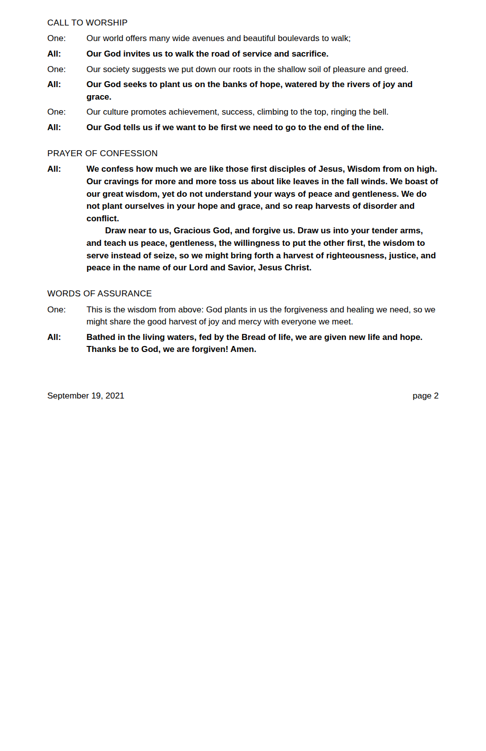Call to Worship
One:
Our world offers many wide avenues and beautiful boulevards to walk;
All:
Our God invites us to walk the road of service and sacrifice.
One:
Our society suggests we put down our roots in the shallow soil of pleasure and greed.
All:
Our God seeks to plant us on the banks of hope, watered by the rivers of joy and grace.
One:
Our culture promotes achievement, success, climbing to the top, ringing the bell.
All:
Our God tells us if we want to be first we need to go to the end of the line.
Prayer of Confession
All:
We confess how much we are like those first disciples of Jesus, Wisdom from on high. Our cravings for more and more toss us about like leaves in the fall winds. We boast of our great wisdom, yet do not understand your ways of peace and gentleness. We do not plant ourselves in your hope and grace, and so reap harvests of disorder and conflict. Draw near to us, Gracious God, and forgive us. Draw us into your tender arms, and teach us peace, gentleness, the willingness to put the other first, the wisdom to serve instead of seize, so we might bring forth a harvest of righteousness, justice, and peace in the name of our Lord and Savior, Jesus Christ.
Words of Assurance
One:
This is the wisdom from above: God plants in us the forgiveness and healing we need, so we might share the good harvest of joy and mercy with everyone we meet.
All:
Bathed in the living waters, fed by the Bread of life, we are given new life and hope. Thanks be to God, we are forgiven! Amen.
September 19, 2021 page 2